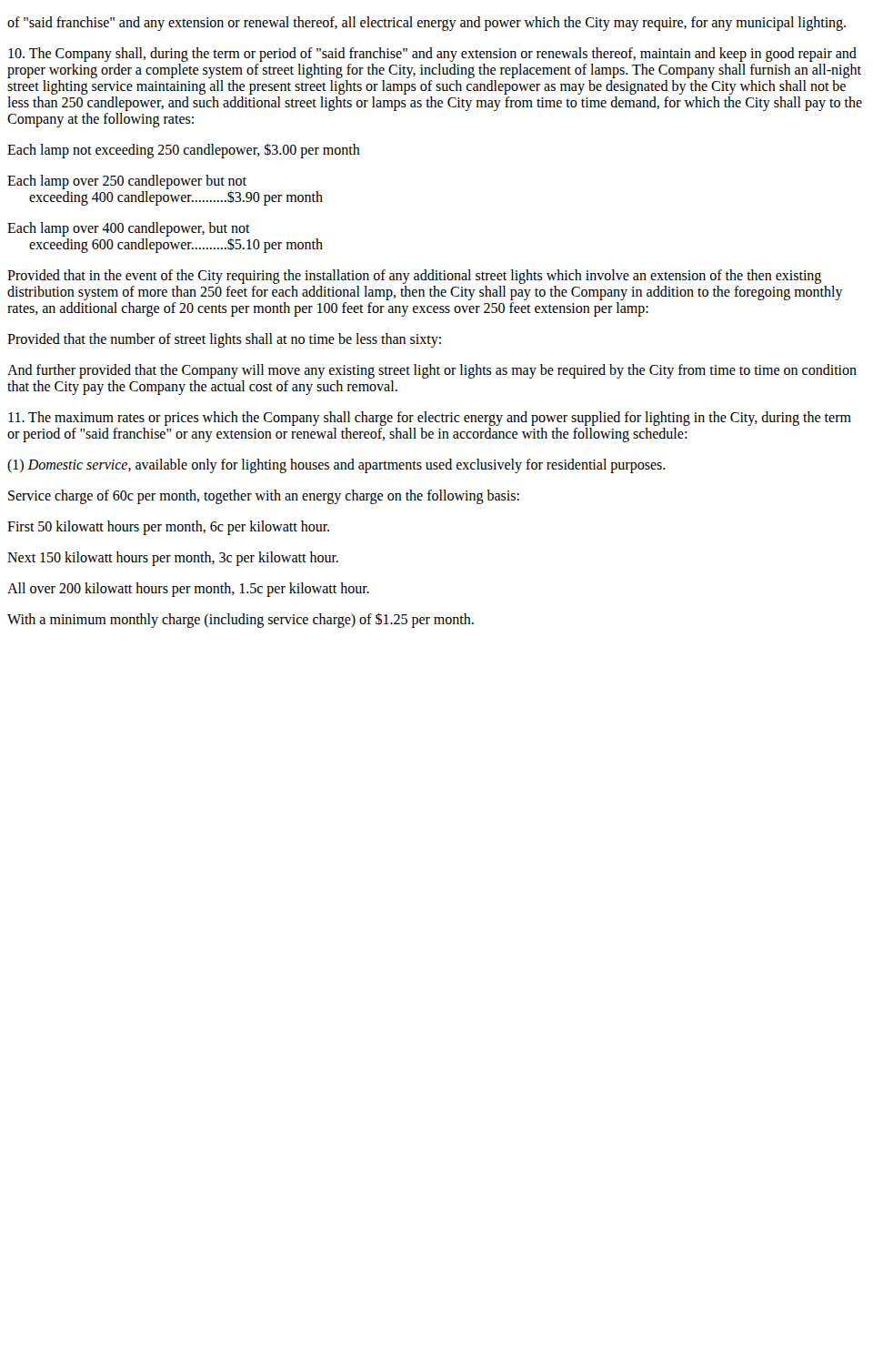of "said franchise" and any extension or renewal thereof, all electrical energy and power which the City may require, for any municipal lighting.
10. The Company shall, during the term or period of "said franchise" and any extension or renewals thereof, maintain and keep in good repair and proper working order a complete system of street lighting for the City, including the replacement of lamps. The Company shall furnish an all-night street lighting service maintaining all the present street lights or lamps of such candlepower as may be designated by the City which shall not be less than 250 candlepower, and such additional street lights or lamps as the City may from time to time demand, for which the City shall pay to the Company at the following rates:
Each lamp not exceeding 250 candlepower, $3.00 per month
Each lamp over 250 candlepower but not
exceeding 400 candlepower..........$3.90 per month
Each lamp over 400 candlepower, but not
exceeding 600 candlepower..........$5.10 per month
Provided that in the event of the City requiring the installation of any additional street lights which involve an extension of the then existing distribution system of more than 250 feet for each additional lamp, then the City shall pay to the Company in addition to the foregoing monthly rates, an additional charge of 20 cents per month per 100 feet for any excess over 250 feet extension per lamp:
Provided that the number of street lights shall at no time be less than sixty:
And further provided that the Company will move any existing street light or lights as may be required by the City from time to time on condition that the City pay the Company the actual cost of any such removal.
11. The maximum rates or prices which the Company shall charge for electric energy and power supplied for lighting in the City, during the term or period of "said franchise" or any extension or renewal thereof, shall be in accordance with the following schedule:
(1) Domestic service, available only for lighting houses and apartments used exclusively for residential purposes.
Service charge of 60c per month, together with an energy charge on the following basis:
First 50 kilowatt hours per month, 6c per kilowatt hour.
Next 150 kilowatt hours per month, 3c per kilowatt hour.
All over 200 kilowatt hours per month, 1.5c per kilowatt hour.
With a minimum monthly charge (including service charge) of $1.25 per month.